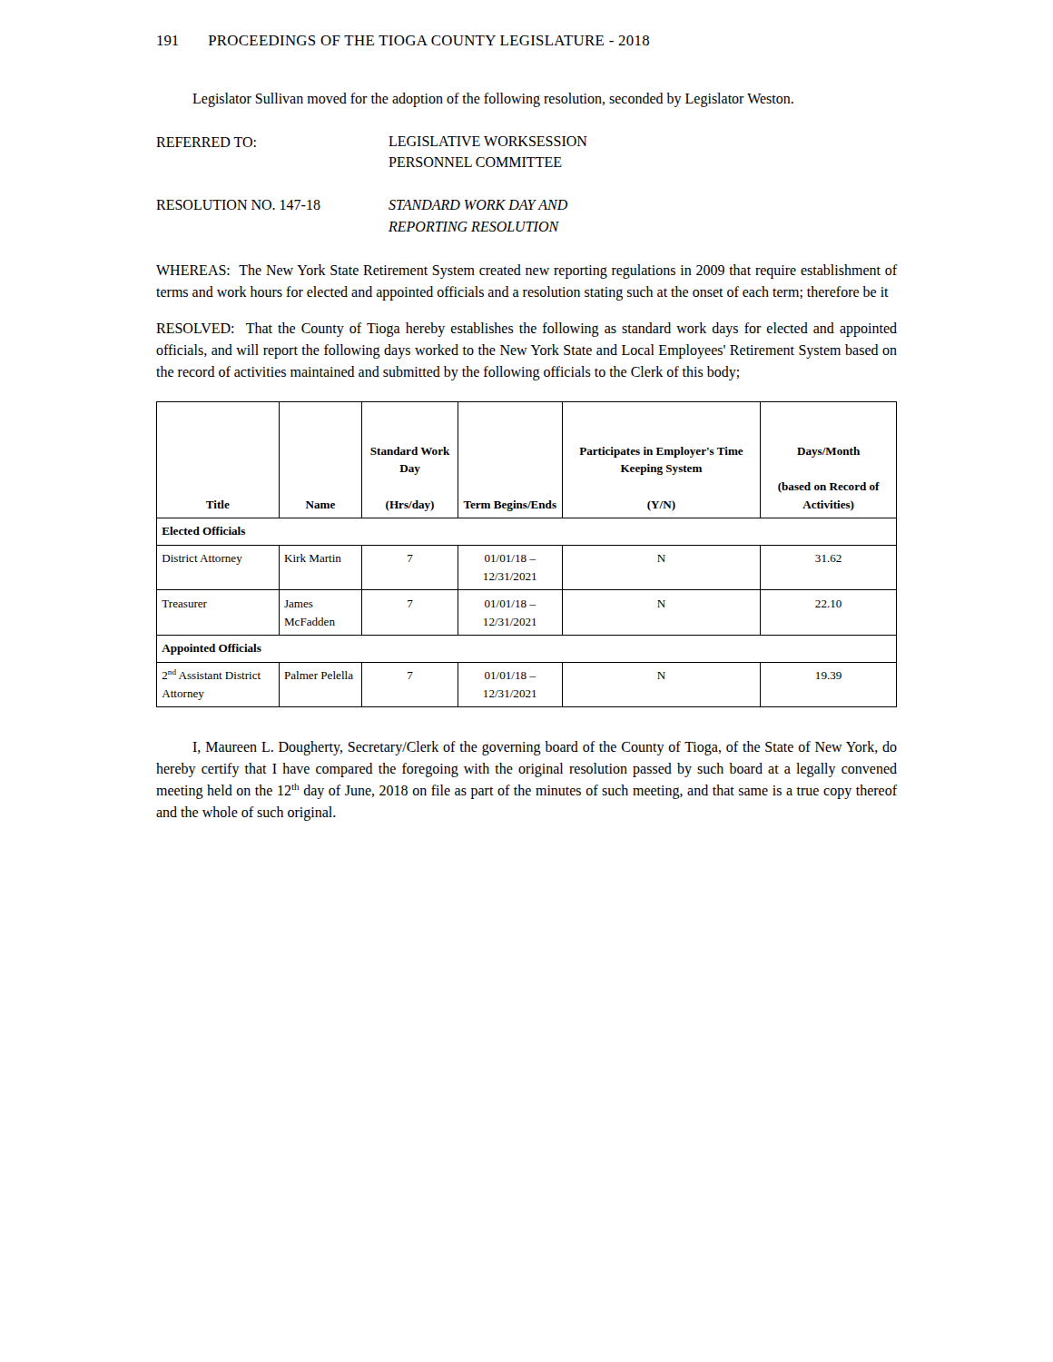191 PROCEEDINGS OF THE TIOGA COUNTY LEGISLATURE - 2018
Legislator Sullivan moved for the adoption of the following resolution, seconded by Legislator Weston.
REFERRED TO: LEGISLATIVE WORKSESSION
PERSONNEL COMMITTEE
RESOLUTION NO. 147-18 STANDARD WORK DAY AND
REPORTING RESOLUTION
WHEREAS: The New York State Retirement System created new reporting regulations in 2009 that require establishment of terms and work hours for elected and appointed officials and a resolution stating such at the onset of each term; therefore be it
RESOLVED: That the County of Tioga hereby establishes the following as standard work days for elected and appointed officials, and will report the following days worked to the New York State and Local Employees' Retirement System based on the record of activities maintained and submitted by the following officials to the Clerk of this body;
Standard work day and reporting table for elected and appointed officials
| Title | Name | Standard Work Day (Hrs/day) | Term Begins/Ends | Participates in Employer's Time Keeping System (Y/N) | Days/Month (based on Record of Activities) |
| --- | --- | --- | --- | --- | --- |
| Elected Officials |
| District Attorney | Kirk Martin | 7 | 01/01/18 – 12/31/2021 | N | 31.62 |
| Treasurer | James McFadden | 7 | 01/01/18 – 12/31/2021 | N | 22.10 |
| Appointed Officials |
| 2 nd Assistant District Attorney | Palmer Pelella | 7 | 01/01/18 – 12/31/2021 | N | 19.39 |
I, Maureen L. Dougherty, Secretary/Clerk of the governing board of the County of Tioga, of the State of New York, do hereby certify that I have compared the foregoing with the original resolution passed by such board at a legally convened meeting held on the 12th day of June, 2018 on file as part of the minutes of such meeting, and that same is a true copy thereof and the whole of such original.